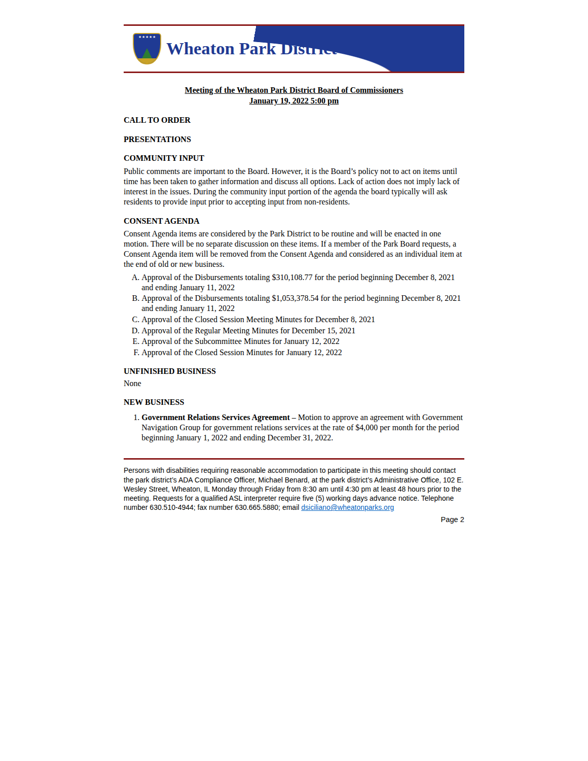★★★★★
Wheaton Park District
Meeting of the Wheaton Park District Board of Commissioners January 19, 2022 5:00 pm
CALL TO ORDER
PRESENTATIONS
COMMUNITY INPUT
Public comments are important to the Board. However, it is the Board’s policy not to act on items until time has been taken to gather information and discuss all options. Lack of action does not imply lack of interest in the issues. During the community input portion of the agenda the board typically will ask residents to provide input prior to accepting input from non-residents.
CONSENT AGENDA
Consent Agenda items are considered by the Park District to be routine and will be enacted in one motion. There will be no separate discussion on these items. If a member of the Park Board requests, a Consent Agenda item will be removed from the Consent Agenda and considered as an individual item at the end of old or new business.
Approval of the Disbursements totaling $310,108.77 for the period beginning December 8, 2021 and ending January 11, 2022
Approval of the Disbursements totaling $1,053,378.54 for the period beginning December 8, 2021 and ending January 11, 2022
Approval of the Closed Session Meeting Minutes for December 8, 2021
Approval of the Regular Meeting Minutes for December 15, 2021
Approval of the Subcommittee Minutes for January 12, 2022
Approval of the Closed Session Minutes for January 12, 2022
UNFINISHED BUSINESS
None
NEW BUSINESS
Government Relations Services Agreement – Motion to approve an agreement with Government Navigation Group for government relations services at the rate of $4,000 per month for the period beginning January 1, 2022 and ending December 31, 2022.
Persons with disabilities requiring reasonable accommodation to participate in this meeting should contact the park district’s ADA Compliance Officer, Michael Benard, at the park district’s Administrative Office, 102 E. Wesley Street, Wheaton, IL Monday through Friday from 8:30 am until 4:30 pm at least 48 hours prior to the meeting. Requests for a qualified ASL interpreter require five (5) working days advance notice. Telephone number 630.510-4944; fax number 630.665.5880; email dsiciliano@wheatonparks.org
Page 2